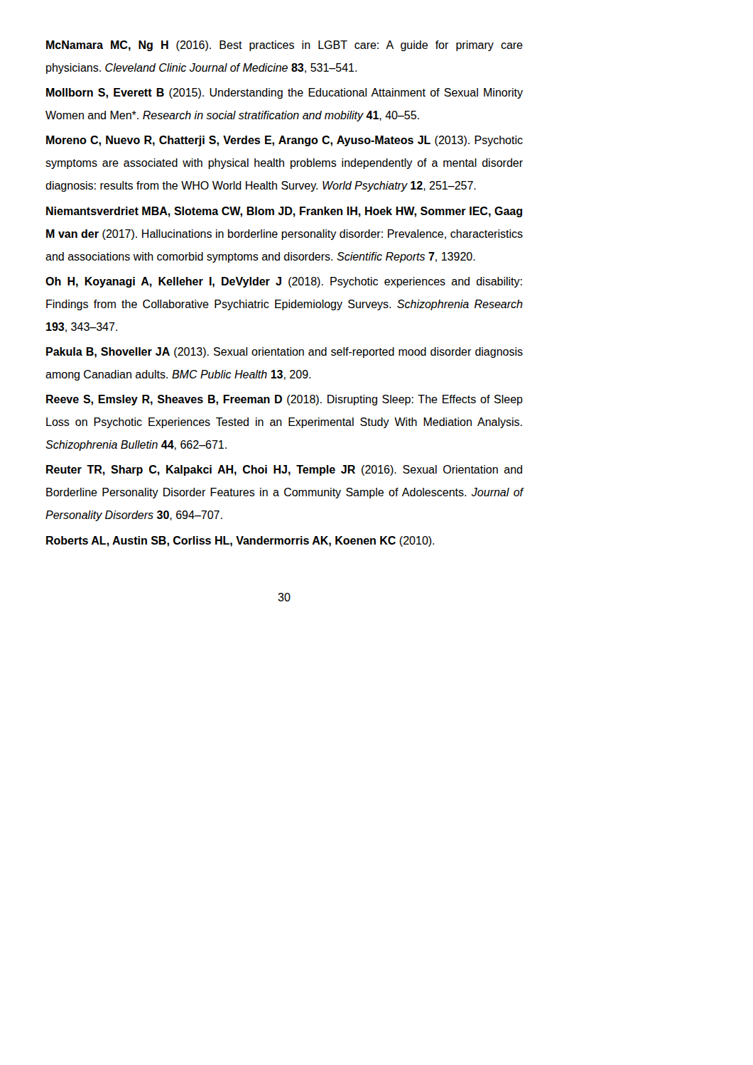McNamara MC, Ng H (2016). Best practices in LGBT care: A guide for primary care physicians. Cleveland Clinic Journal of Medicine 83, 531–541.
Mollborn S, Everett B (2015). Understanding the Educational Attainment of Sexual Minority Women and Men*. Research in social stratification and mobility 41, 40–55.
Moreno C, Nuevo R, Chatterji S, Verdes E, Arango C, Ayuso-Mateos JL (2013). Psychotic symptoms are associated with physical health problems independently of a mental disorder diagnosis: results from the WHO World Health Survey. World Psychiatry 12, 251–257.
Niemantsverdriet MBA, Slotema CW, Blom JD, Franken IH, Hoek HW, Sommer IEC, Gaag M van der (2017). Hallucinations in borderline personality disorder: Prevalence, characteristics and associations with comorbid symptoms and disorders. Scientific Reports 7, 13920.
Oh H, Koyanagi A, Kelleher I, DeVylder J (2018). Psychotic experiences and disability: Findings from the Collaborative Psychiatric Epidemiology Surveys. Schizophrenia Research 193, 343–347.
Pakula B, Shoveller JA (2013). Sexual orientation and self-reported mood disorder diagnosis among Canadian adults. BMC Public Health 13, 209.
Reeve S, Emsley R, Sheaves B, Freeman D (2018). Disrupting Sleep: The Effects of Sleep Loss on Psychotic Experiences Tested in an Experimental Study With Mediation Analysis. Schizophrenia Bulletin 44, 662–671.
Reuter TR, Sharp C, Kalpakci AH, Choi HJ, Temple JR (2016). Sexual Orientation and Borderline Personality Disorder Features in a Community Sample of Adolescents. Journal of Personality Disorders 30, 694–707.
Roberts AL, Austin SB, Corliss HL, Vandermorris AK, Koenen KC (2010).
30